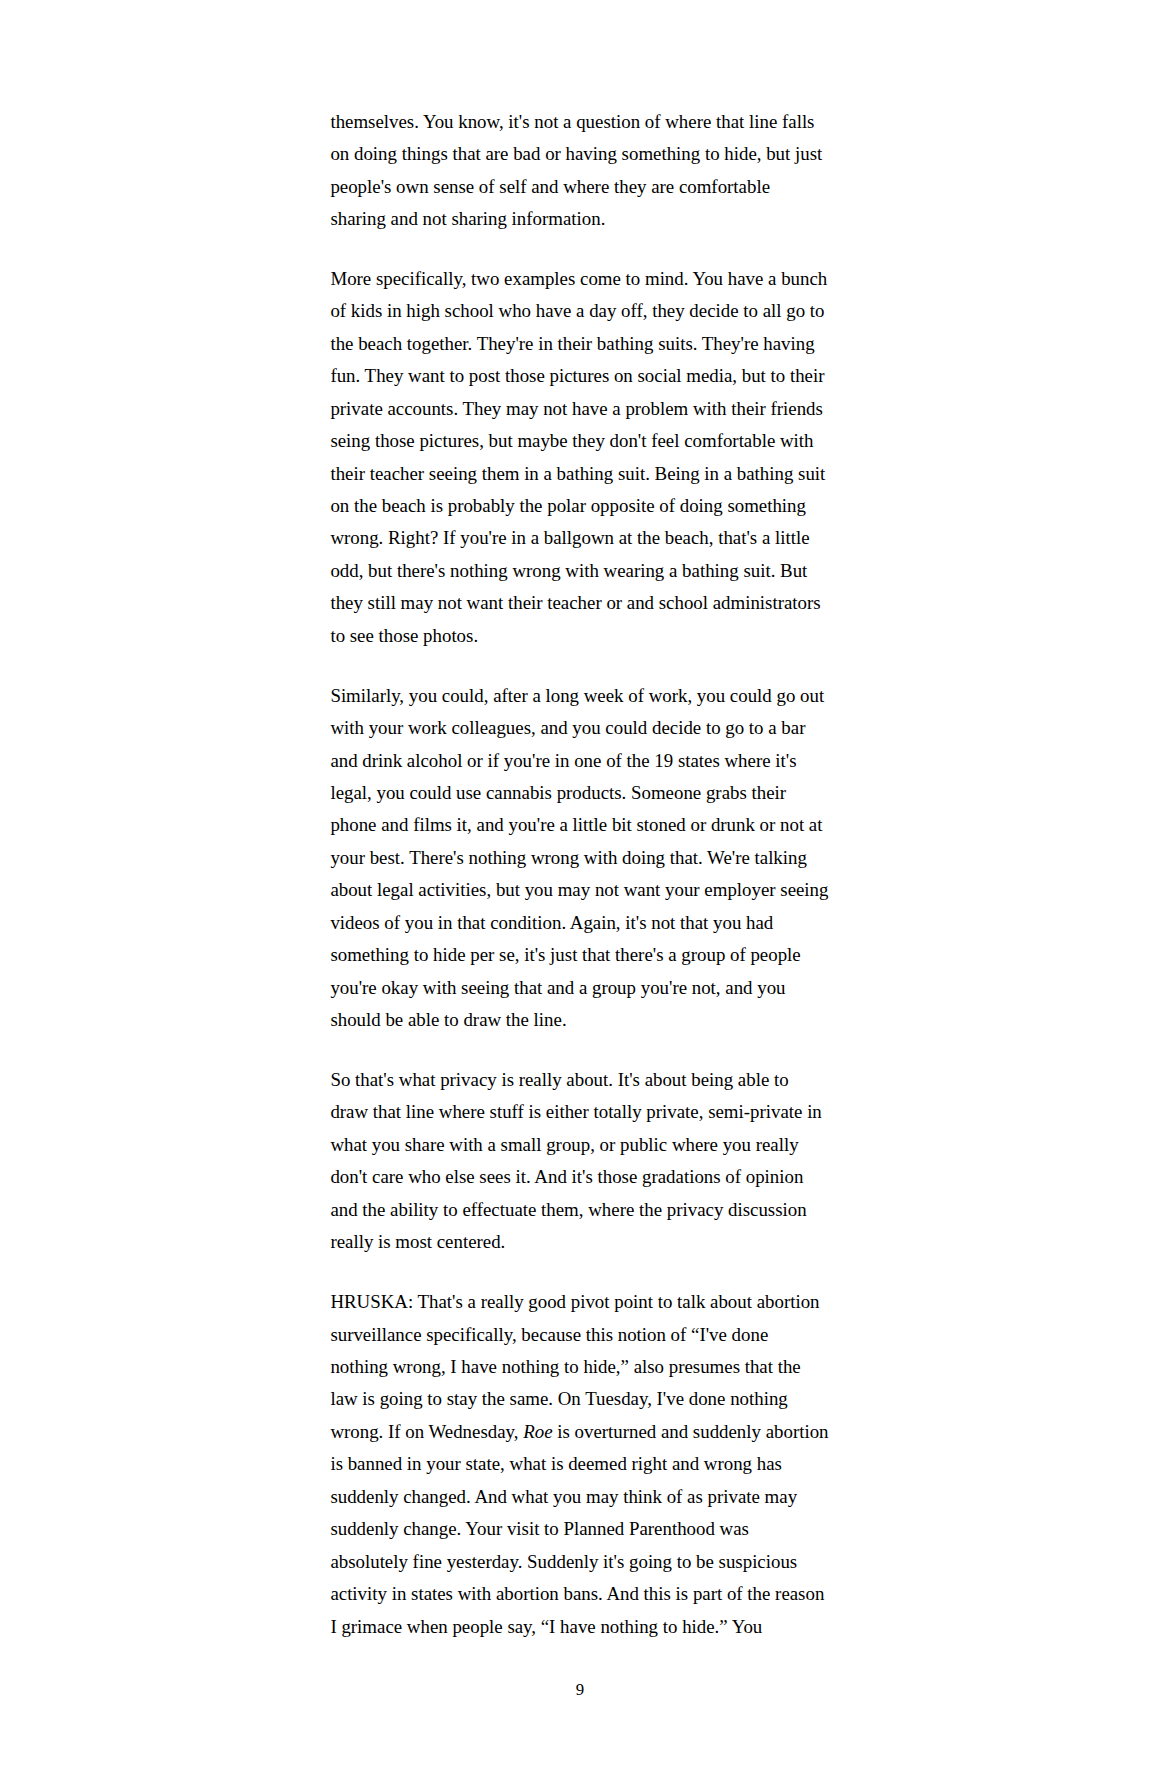themselves. You know, it's not a question of where that line falls on doing things that are bad or having something to hide, but just people's own sense of self and where they are comfortable sharing and not sharing information.
More specifically, two examples come to mind. You have a bunch of kids in high school who have a day off, they decide to all go to the beach together. They're in their bathing suits. They're having fun. They want to post those pictures on social media, but to their private accounts. They may not have a problem with their friends seing those pictures, but maybe they don't feel comfortable with their teacher seeing them in a bathing suit. Being in a bathing suit on the beach is probably the polar opposite of doing something wrong. Right? If you're in a ballgown at the beach, that's a little odd, but there's nothing wrong with wearing a bathing suit. But they still may not want their teacher or and school administrators to see those photos.
Similarly, you could, after a long week of work, you could go out with your work colleagues, and you could decide to go to a bar and drink alcohol or if you're in one of the 19 states where it's legal, you could use cannabis products. Someone grabs their phone and films it, and you're a little bit stoned or drunk or not at your best. There's nothing wrong with doing that. We're talking about legal activities, but you may not want your employer seeing videos of you in that condition. Again, it's not that you had something to hide per se, it's just that there's a group of people you're okay with seeing that and a group you're not, and you should be able to draw the line.
So that's what privacy is really about. It's about being able to draw that line where stuff is either totally private, semi-private in what you share with a small group, or public where you really don't care who else sees it. And it's those gradations of opinion and the ability to effectuate them, where the privacy discussion really is most centered.
HRUSKA: That's a really good pivot point to talk about abortion surveillance specifically, because this notion of “I've done nothing wrong, I have nothing to hide,” also presumes that the law is going to stay the same. On Tuesday, I've done nothing wrong. If on Wednesday, Roe is overturned and suddenly abortion is banned in your state, what is deemed right and wrong has suddenly changed. And what you may think of as private may suddenly change. Your visit to Planned Parenthood was absolutely fine yesterday. Suddenly it's going to be suspicious activity in states with abortion bans. And this is part of the reason I grimace when people say, “I have nothing to hide.” You
9